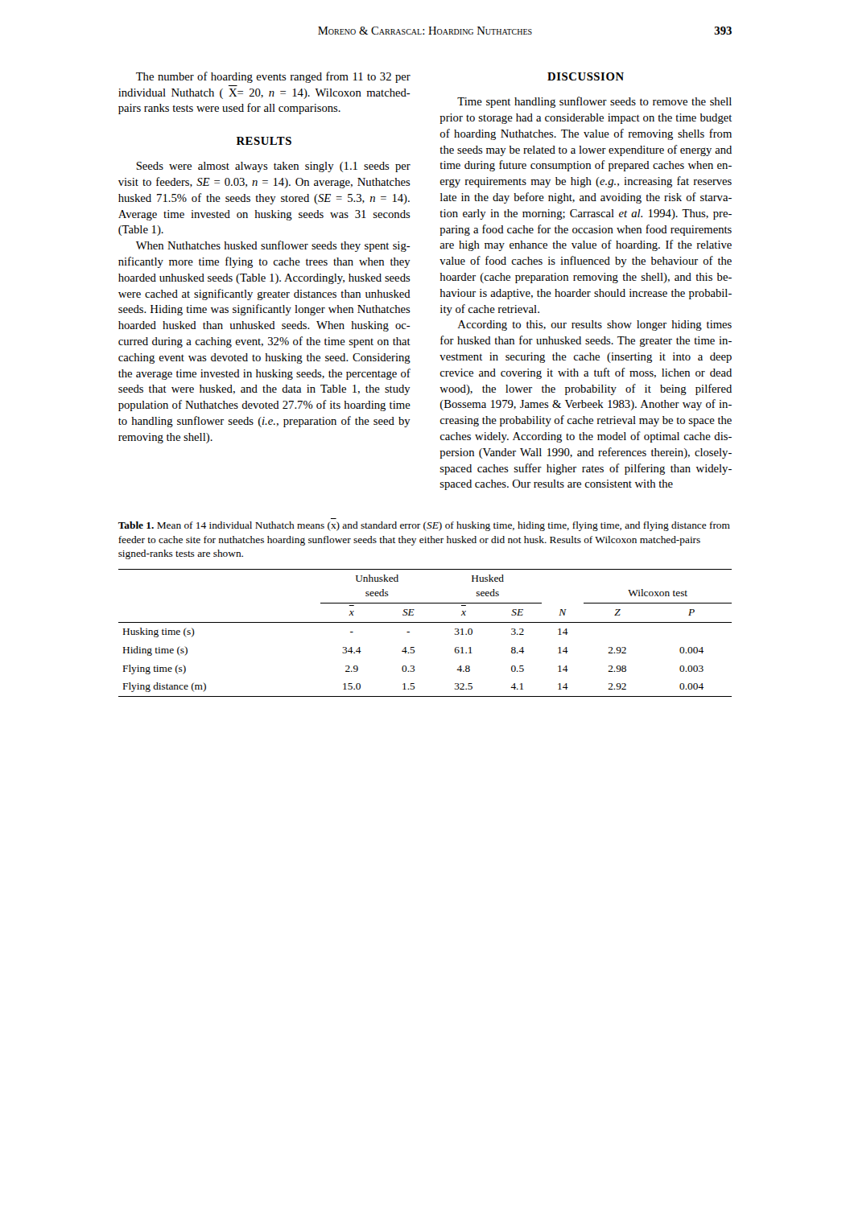Moreno & Carrascal: Hoarding Nuthatches
393
The number of hoarding events ranged from 11 to 32 per individual Nuthatch ( X= 20, n = 14). Wilcoxon matched-pairs ranks tests were used for all comparisons.
Results
Seeds were almost always taken singly (1.1 seeds per visit to feeders, SE = 0.03, n = 14). On average, Nuthatches husked 71.5% of the seeds they stored (SE = 5.3, n = 14). Average time invested on husking seeds was 31 seconds (Table 1).
When Nuthatches husked sunflower seeds they spent significantly more time flying to cache trees than when they hoarded unhusked seeds (Table 1). Accordingly, husked seeds were cached at significantly greater distances than unhusked seeds. Hiding time was significantly longer when Nuthatches hoarded husked than unhusked seeds. When husking occurred during a caching event, 32% of the time spent on that caching event was devoted to husking the seed. Considering the average time invested in husking seeds, the percentage of seeds that were husked, and the data in Table 1, the study population of Nuthatches devoted 27.7% of its hoarding time to handling sunflower seeds (i.e., preparation of the seed by removing the shell).
Discussion
Time spent handling sunflower seeds to remove the shell prior to storage had a considerable impact on the time budget of hoarding Nuthatches. The value of removing shells from the seeds may be related to a lower expenditure of energy and time during future consumption of prepared caches when energy requirements may be high (e.g., increasing fat reserves late in the day before night, and avoiding the risk of starvation early in the morning; Carrascal et al. 1994). Thus, preparing a food cache for the occasion when food requirements are high may enhance the value of hoarding. If the relative value of food caches is influenced by the behaviour of the hoarder (cache preparation removing the shell), and this behaviour is adaptive, the hoarder should increase the probability of cache retrieval.
According to this, our results show longer hiding times for husked than for unhusked seeds. The greater the time investment in securing the cache (inserting it into a deep crevice and covering it with a tuft of moss, lichen or dead wood), the lower the probability of it being pilfered (Bossema 1979, James & Verbeek 1983). Another way of increasing the probability of cache retrieval may be to space the caches widely. According to the model of optimal cache dispersion (Vander Wall 1990, and references therein), closely-spaced caches suffer higher rates of pilfering than widely-spaced caches. Our results are consistent with the
Table 1. Mean of 14 individual Nuthatch means ( x ) and standard error ( SE ) of husking time, hiding time, flying time, and flying distance from feeder to cache site for nuthatches hoarding sunflower seeds that they either husked or did not husk. Results of Wilcoxon matched-pairs signed-ranks tests are shown.
| | Unhusked seeds | Husked seeds | | Wilcoxon test |
| --- | --- | --- | --- | --- |
| | x | SE | x | SE | N | Z | P |
| Husking time (s) | - | - | 31.0 | 3.2 | 14 | | |
| Hiding time (s) | 34.4 | 4.5 | 61.1 | 8.4 | 14 | 2.92 | 0.004 |
| Flying time (s) | 2.9 | 0.3 | 4.8 | 0.5 | 14 | 2.98 | 0.003 |
| Flying distance (m) | 15.0 | 1.5 | 32.5 | 4.1 | 14 | 2.92 | 0.004 |